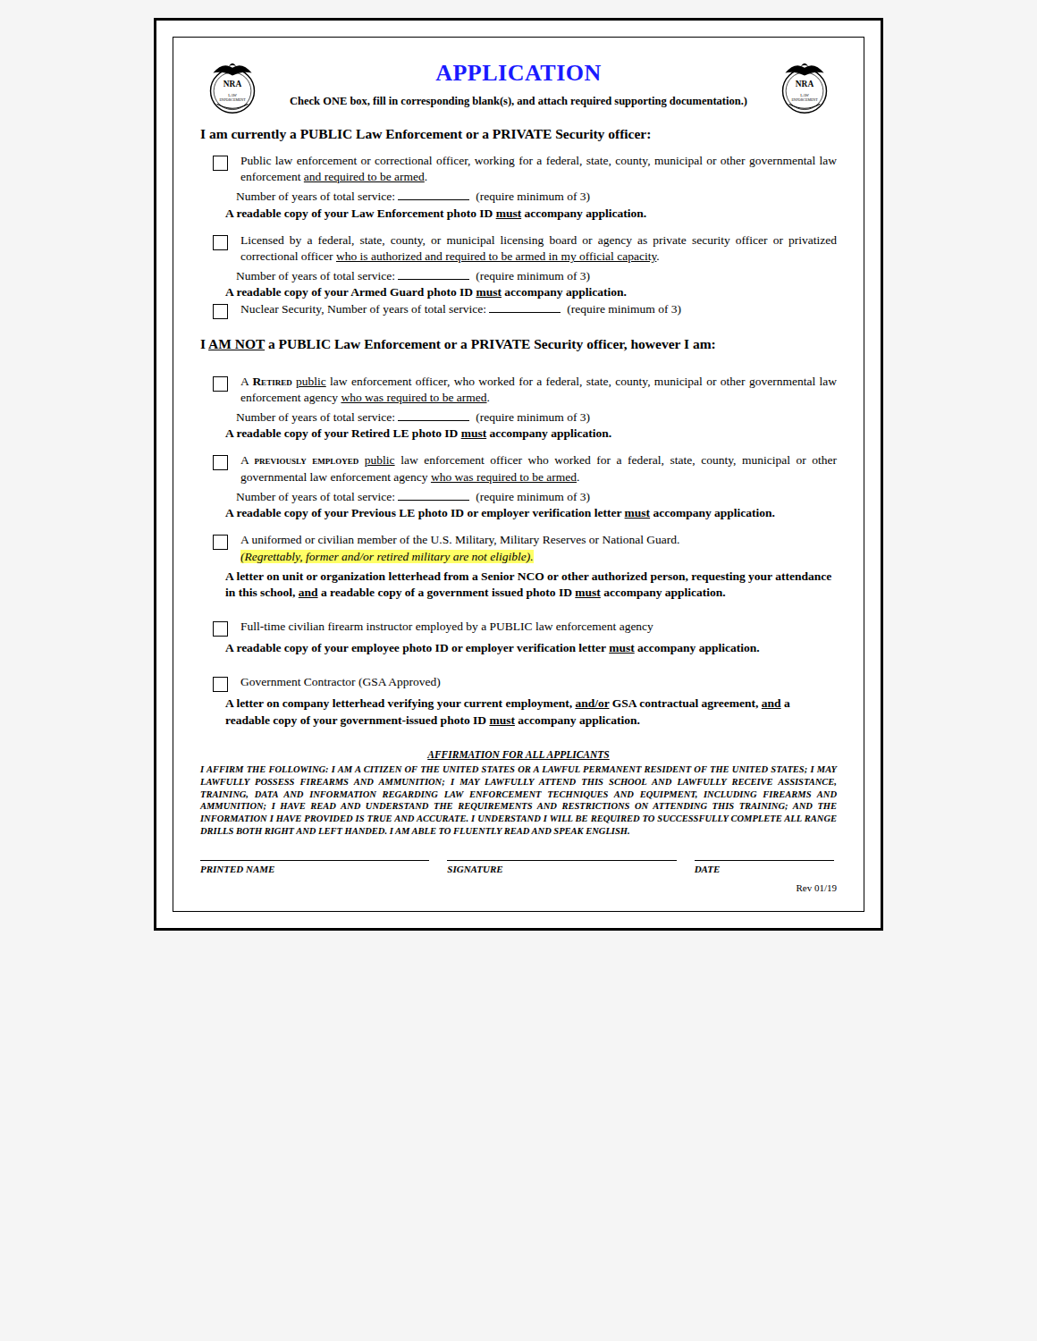NRA LAW ENFORCEMENT
NRA LAW ENFORCEMENT
APPLICATION
Check ONE box, fill in corresponding blank(s), and attach required supporting documentation.)
I am currently a PUBLIC Law Enforcement or a PRIVATE Security officer:
Public law enforcement or correctional officer, working for a federal, state, county, municipal or other governmental law enforcement and required to be armed.
Number of years of total service: (require minimum of 3)
A readable copy of your Law Enforcement photo ID must accompany application.
Licensed by a federal, state, county, or municipal licensing board or agency as private security officer or privatized correctional officer who is authorized and required to be armed in my official capacity.
Number of years of total service: (require minimum of 3)
A readable copy of your Armed Guard photo ID must accompany application.
Nuclear Security, Number of years of total service: (require minimum of 3)
I AM NOT a PUBLIC Law Enforcement or a PRIVATE Security officer, however I am:
A Retired public law enforcement officer, who worked for a federal, state, county, municipal or other governmental law enforcement agency who was required to be armed.
Number of years of total service: (require minimum of 3)
A readable copy of your Retired LE photo ID must accompany application.
A previously employed public law enforcement officer who worked for a federal, state, county, municipal or other governmental law enforcement agency who was required to be armed.
Number of years of total service: (require minimum of 3)
A readable copy of your Previous LE photo ID or employer verification letter must accompany application.
A uniformed or civilian member of the U.S. Military, Military Reserves or National Guard.
(Regrettably, former and/or retired military are not eligible).
A letter on unit or organization letterhead from a Senior NCO or other authorized person, requesting your attendance in this school, and a readable copy of a government issued photo ID must accompany application.
Full-time civilian firearm instructor employed by a PUBLIC law enforcement agency
A readable copy of your employee photo ID or employer verification letter must accompany application.
Government Contractor (GSA Approved)
A letter on company letterhead verifying your current employment, and/or GSA contractual agreement, and a readable copy of your government-issued photo ID must accompany application.
AFFIRMATION FOR ALL APPLICANTS
I AFFIRM THE FOLLOWING: I AM A CITIZEN OF THE UNITED STATES OR A LAWFUL PERMANENT RESIDENT OF THE UNITED STATES; I MAY LAWFULLY POSSESS FIREARMS AND AMMUNITION; I MAY LAWFULLY ATTEND THIS SCHOOL AND LAWFULLY RECEIVE ASSISTANCE, TRAINING, DATA AND INFORMATION REGARDING LAW ENFORCEMENT TECHNIQUES AND EQUIPMENT, INCLUDING FIREARMS AND AMMUNITION; I HAVE READ AND UNDERSTAND THE REQUIREMENTS AND RESTRICTIONS ON ATTENDING THIS TRAINING; AND THE INFORMATION I HAVE PROVIDED IS TRUE AND ACCURATE. I UNDERSTAND I WILL BE REQUIRED TO SUCCESSFULLY COMPLETE ALL RANGE DRILLS BOTH RIGHT AND LEFT HANDED. I AM ABLE TO FLUENTLY READ AND SPEAK ENGLISH.
PRINTED NAME
SIGNATURE
DATE
Rev 01/19